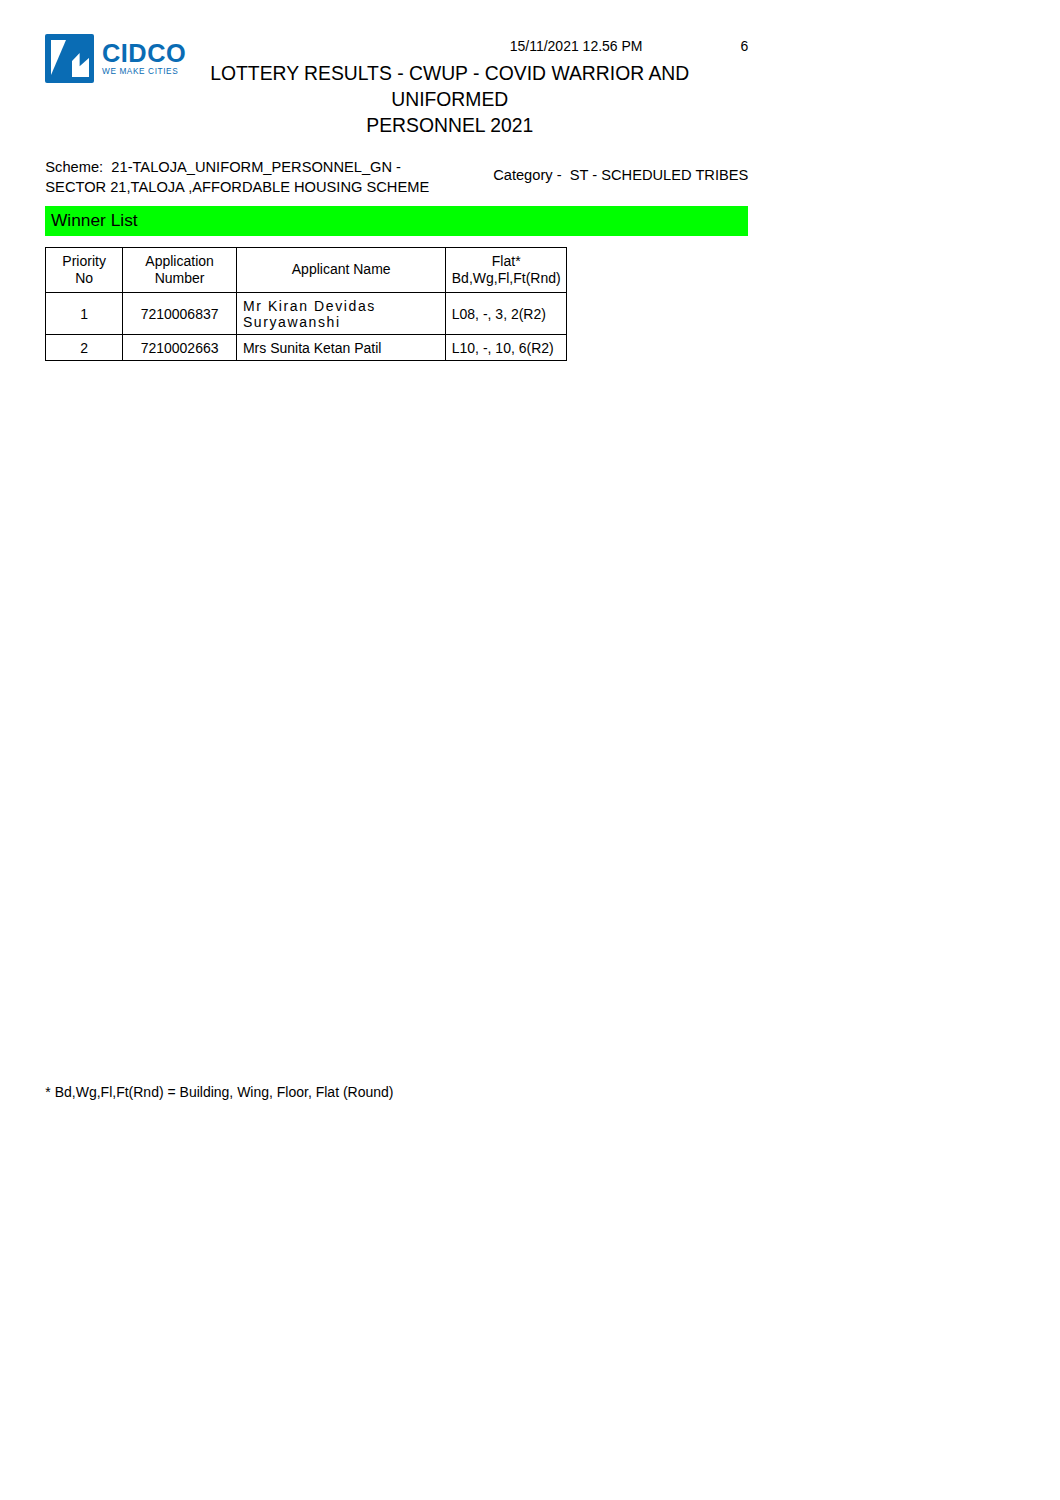CIDCO
WE MAKE CITIES
15/11/2021 12.56 PM
6
LOTTERY RESULTS - CWUP - COVID WARRIOR AND UNIFORMED
PERSONNEL 2021
Scheme: 21-TALOJA_UNIFORM_PERSONNEL_GN - SECTOR 21,TALOJA ,AFFORDABLE HOUSING SCHEME
Category - ST - SCHEDULED TRIBES
Winner List
| Priority No | Application Number | Applicant Name | Flat* Bd,Wg,Fl,Ft(Rnd) |
| --- | --- | --- | --- |
| 1 | 7210006837 | Mr Kiran Devidas Suryawanshi | L08, -, 3, 2(R2) |
| 2 | 7210002663 | Mrs Sunita Ketan Patil | L10, -, 10, 6(R2) |
* Bd,Wg,Fl,Ft(Rnd) = Building, Wing, Floor, Flat (Round)